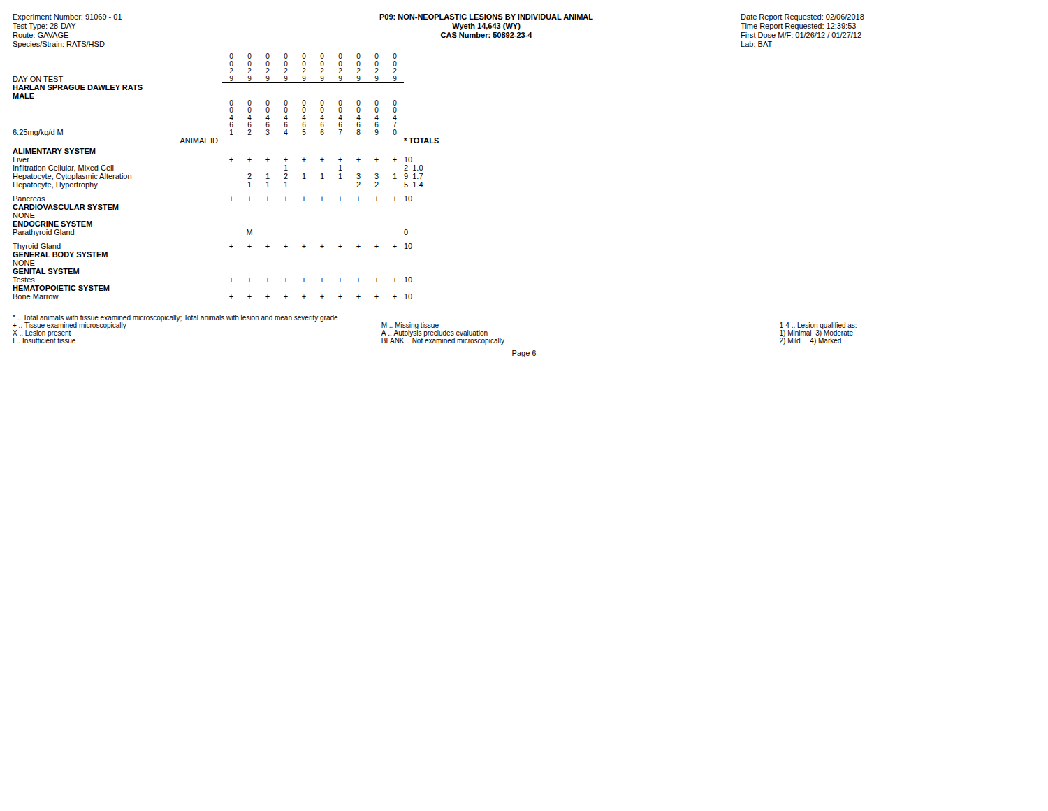| Experiment Number: 91069 - 01 | P09: NON-NEOPLASTIC LESIONS BY INDIVIDUAL ANIMAL | Date Report Requested: 02/06/2018 |
| Test Type: 28-DAY | Wyeth 14,643 (WY) | Time Report Requested: 12:39:53 |
| Route: GAVAGE | CAS Number: 50892-23-4 | First Dose M/F: 01/26/12 / 01/27/12 |
| Species/Strain: RATS/HSD | | Lab: BAT |
| DAY ON TEST | 0 0 2 9 | 0 0 2 9 | 0 0 2 9 | 0 0 2 9 | 0 0 2 9 | 0 0 2 9 | 0 0 2 9 | 0 0 2 9 | 0 0 2 9 | 0 0 2 9 | |
| HARLAN SPRAGUE DAWLEY RATS MALE | | |
| 6.25mg/kg/d M | 0 0 4 6 1 | 0 0 4 6 2 | 0 0 4 6 3 | 0 0 4 6 4 | 0 0 4 6 5 | 0 0 4 6 6 | 0 0 4 6 7 | 0 0 4 6 8 | 0 0 4 6 9 | 0 0 4 7 0 | |
| ANIMAL ID | | * TOTALS |
| ALIMENTARY SYSTEM |
| Liver | + | + | + | + | + | + | + | + | + | + | 10 |
| Infiltration Cellular, Mixed Cell | | | | 1 | | | 1 | | | | 2 1.0 |
| Hepatocyte, Cytoplasmic Alteration | | 2 | 1 | 2 | 1 | 1 | 1 | 3 | 3 | 1 | 9 1.7 |
| Hepatocyte, Hypertrophy | | 1 | 1 | 1 | | | | 2 | 2 | | 5 1.4 |
| Pancreas | + | + | + | + | + | + | + | + | + | + | 10 |
| CARDIOVASCULAR SYSTEM |
| NONE | |
| ENDOCRINE SYSTEM |
| Parathyroid Gland | | M | | | | | | | | | 0 |
| Thyroid Gland | + | + | + | + | + | + | + | + | + | + | 10 |
| GENERAL BODY SYSTEM |
| NONE | |
| GENITAL SYSTEM |
| Testes | + | + | + | + | + | + | + | + | + | + | 10 |
| HEMATOPOIETIC SYSTEM |
| Bone Marrow | + | + | + | + | + | + | + | + | + | + | 10 |
| * .. Total animals with tissue examined microscopically; Total animals with lesion and mean severity grade |
| + .. Tissue examined microscopically | M .. Missing tissue | 1-4 .. Lesion qualified as: |
| X .. Lesion present | A .. Autolysis precludes evaluation | 1) Minimal 3) Moderate |
| I .. Insufficient tissue | BLANK .. Not examined microscopically | 2) Mild 4) Marked |
Page 6